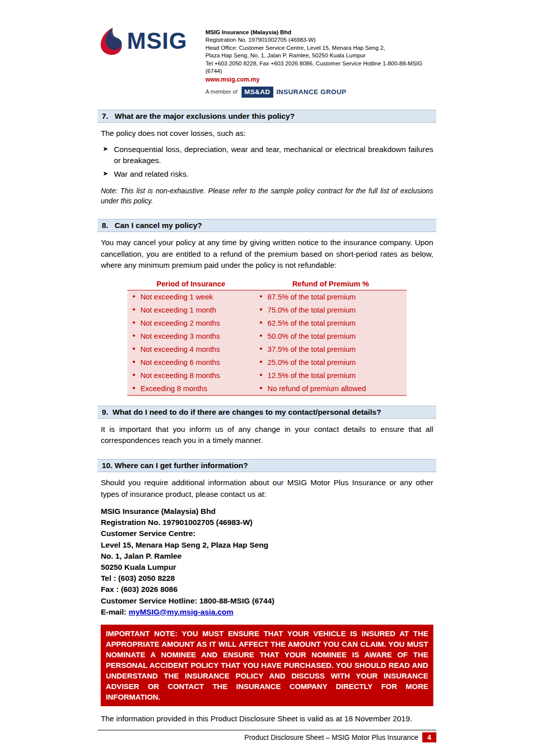MSIG
MSIG Insurance (Malaysia) Bhd
Registration No. 197901002705 (46983-W)
Head Office: Customer Service Centre, Level 15, Menara Hap Seng 2,
Plaza Hap Seng, No. 1, Jalan P. Ramlee, 50250 Kuala Lumpur
Tel +603 2050 8228, Fax +603 2026 8086, Customer Service Hotline 1-800-88-MSIG (6744)
www.msig.com.my
A member of MS&AD INSURANCE GROUP
7. What are the major exclusions under this policy?
The policy does not cover losses, such as:
Consequential loss, depreciation, wear and tear, mechanical or electrical breakdown failures or breakages.
War and related risks.
Note: This list is non-exhaustive. Please refer to the sample policy contract for the full list of exclusions under this policy.
8. Can I cancel my policy?
You may cancel your policy at any time by giving written notice to the insurance company. Upon cancellation, you are entitled to a refund of the premium based on short-period rates as below, where any minimum premium paid under the policy is not refundable:
| Period of Insurance | Refund of Premium % |
| --- | --- |
| Not exceeding 1 week | 87.5% of the total premium |
| Not exceeding 1 month | 75.0% of the total premium |
| Not exceeding 2 months | 62.5% of the total premium |
| Not exceeding 3 months | 50.0% of the total premium |
| Not exceeding 4 months | 37.5% of the total premium |
| Not exceeding 6 months | 25.0% of the total premium |
| Not exceeding 8 months | 12.5% of the total premium |
| Exceeding 8 months | No refund of premium allowed |
9. What do I need to do if there are changes to my contact/personal details?
It is important that you inform us of any change in your contact details to ensure that all correspondences reach you in a timely manner.
10. Where can I get further information?
Should you require additional information about our MSIG Motor Plus Insurance or any other types of insurance product, please contact us at:
MSIG Insurance (Malaysia) Bhd
Registration No. 197901002705 (46983-W)
Customer Service Centre:
Level 15, Menara Hap Seng 2, Plaza Hap Seng
No. 1, Jalan P. Ramlee
50250 Kuala Lumpur
Tel : (603) 2050 8228
Fax : (603) 2026 8086
Customer Service Hotline: 1800-88-MSIG (6744)
E-mail: myMSIG@my.msig-asia.com
IMPORTANT NOTE: YOU MUST ENSURE THAT YOUR VEHICLE IS INSURED AT THE APPROPRIATE AMOUNT AS IT WILL AFFECT THE AMOUNT YOU CAN CLAIM. YOU MUST NOMINATE A NOMINEE AND ENSURE THAT YOUR NOMINEE IS AWARE OF THE PERSONAL ACCIDENT POLICY THAT YOU HAVE PURCHASED. YOU SHOULD READ AND UNDERSTAND THE INSURANCE POLICY AND DISCUSS WITH YOUR INSURANCE ADVISER OR CONTACT THE INSURANCE COMPANY DIRECTLY FOR MORE INFORMATION.
The information provided in this Product Disclosure Sheet is valid as at 18 November 2019.
Product Disclosure Sheet – MSIG Motor Plus Insurance
4